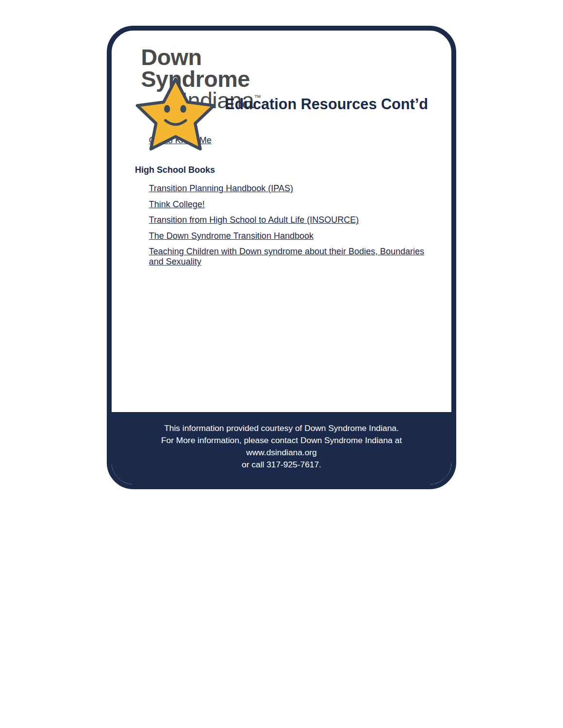Down Syndrome Indiana™
Education Resources Cont’d
Get to Know Me
High School Books
Transition Planning Handbook (IPAS) Think College! Transition from High School to Adult Life (INSOURCE) The Down Syndrome Transition Handbook Teaching Children with Down syndrome about their Bodies, Boundaries and Sexuality
This information provided courtesy of Down Syndrome Indiana.
For More information, please contact Down Syndrome Indiana at www.dsindiana.org
or call 317-925-7617.